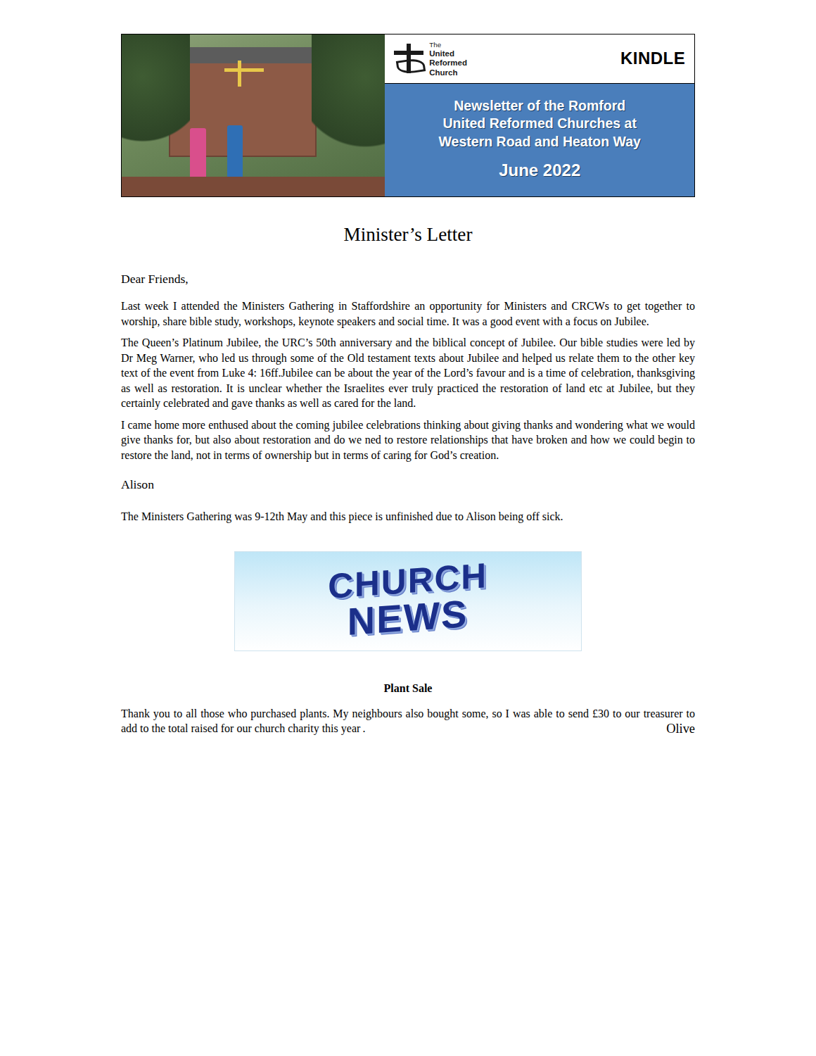The
United
Reformed
Church
KINDLE
Newsletter of the Romford
United Reformed Churches at
Western Road and Heaton Way
June 2022
Minister’s Letter
Dear Friends,
Last week I attended the Ministers Gathering in Staffordshire an opportunity for Ministers and CRCWs to get together to worship, share bible study, workshops, keynote speakers and social time. It was a good event with a focus on Jubilee.
The Queen’s Platinum Jubilee, the URC’s 50th anniversary and the biblical concept of Jubilee. Our bible studies were led by Dr Meg Warner, who led us through some of the Old testament texts about Jubilee and helped us relate them to the other key text of the event from Luke 4: 16ff.Jubilee can be about the year of the Lord’s favour and is a time of celebration, thanksgiving as well as restoration. It is unclear whether the Israelites ever truly practiced the restoration of land etc at Jubilee, but they certainly celebrated and gave thanks as well as cared for the land.
I came home more enthused about the coming jubilee celebrations thinking about giving thanks and wondering what we would give thanks for, but also about restoration and do we ned to restore relationships that have broken and how we could begin to restore the land, not in terms of ownership but in terms of caring for God’s creation.
Alison
The Ministers Gathering was 9-12th May and this piece is unfinished due to Alison being off sick.
CHURCH NEWS
Plant Sale
Thank you to all those who purchased plants. My neighbours also bought some, so I was able to send £30 to our treasurer to add to the total raised for our church charity this year .
Olive